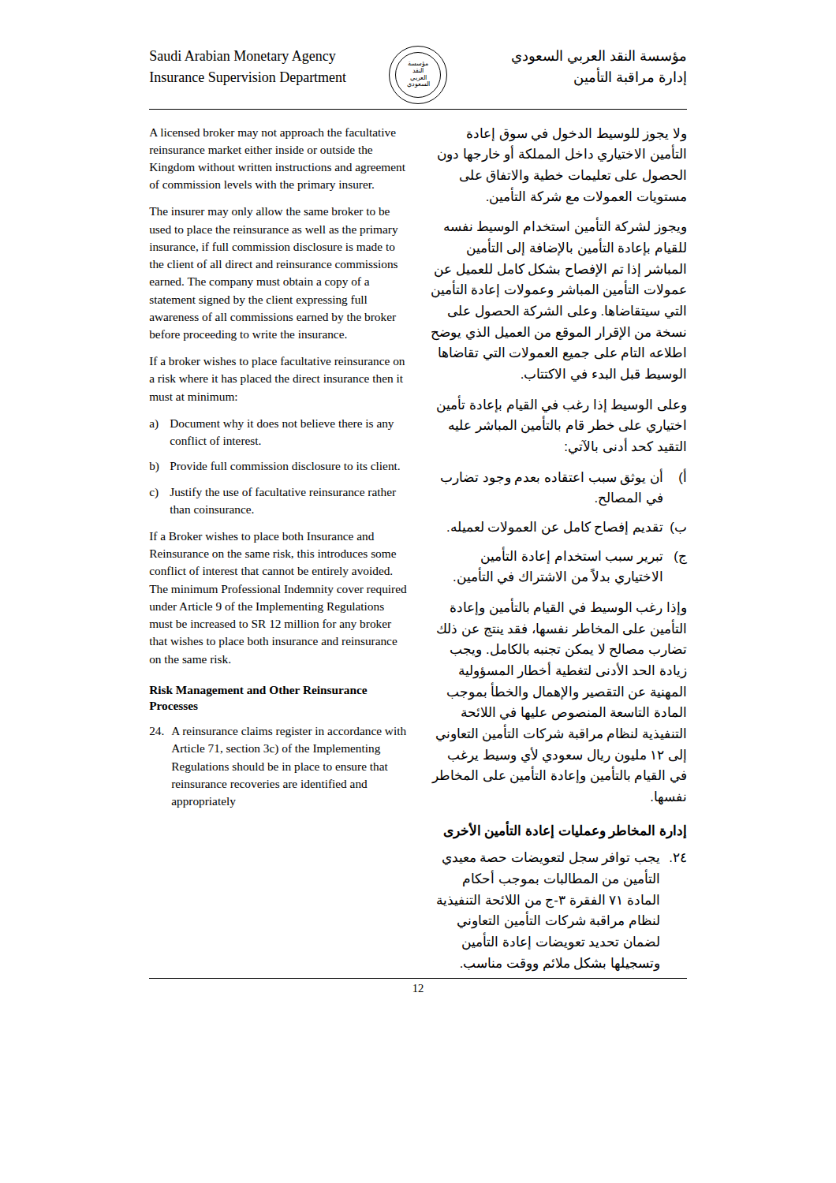Saudi Arabian Monetary Agency
Insurance Supervision Department
مؤسسة النقد العربي السعودي
مؤسسة النقد العربي السعودي
إدارة مراقبة التأمين
A licensed broker may not approach the facultative reinsurance market either inside or outside the Kingdom without written instructions and agreement of commission levels with the primary insurer.
The insurer may only allow the same broker to be used to place the reinsurance as well as the primary insurance, if full commission disclosure is made to the client of all direct and reinsurance commissions earned. The company must obtain a copy of a statement signed by the client expressing full awareness of all commissions earned by the broker before proceeding to write the insurance.
If a broker wishes to place facultative reinsurance on a risk where it has placed the direct insurance then it must at minimum:
a) Document why it does not believe there is any conflict of interest.
b) Provide full commission disclosure to its client.
c) Justify the use of facultative reinsurance rather than coinsurance.
If a Broker wishes to place both Insurance and Reinsurance on the same risk, this introduces some conflict of interest that cannot be entirely avoided. The minimum Professional Indemnity cover required under Article 9 of the Implementing Regulations must be increased to SR 12 million for any broker that wishes to place both insurance and reinsurance on the same risk.
Risk Management and Other Reinsurance Processes
24.
A reinsurance claims register in accordance with Article 71, section 3c) of the Implementing Regulations should be in place to ensure that reinsurance recoveries are identified and appropriately
ولا يجوز للوسيط الدخول في سوق إعادة التأمين الاختياري داخل المملكة أو خارجها دون الحصول على تعليمات خطية والاتفاق على مستويات العمولات مع شركة التأمين.
ويجوز لشركة التأمين استخدام الوسيط نفسه للقيام بإعادة التأمين بالإضافة إلى التأمين المباشر إذا تم الإفصاح بشكل كامل للعميل عن عمولات التأمين المباشر وعمولات إعادة التأمين التي سيتقاضاها. وعلى الشركة الحصول على نسخة من الإقرار الموقع من العميل الذي يوضح اطلاعه التام على جميع العمولات التي تقاضاها الوسيط قبل البدء في الاكتتاب.
وعلى الوسيط إذا رغب في القيام بإعادة تأمين اختياري على خطر قام بالتأمين المباشر عليه التقيد كحد أدنى بالآتي:
أ) أن يوثق سبب اعتقاده بعدم وجود تضارب في المصالح.
ب) تقديم إفصاح كامل عن العمولات لعميله.
ج) تبرير سبب استخدام إعادة التأمين الاختياري بدلاً من الاشتراك في التأمين.
وإذا رغب الوسيط في القيام بالتأمين وإعادة التأمين على المخاطر نفسها، فقد ينتج عن ذلك تضارب مصالح لا يمكن تجنبه بالكامل. ويجب زيادة الحد الأدنى لتغطية أخطار المسؤولية المهنية عن التقصير والإهمال والخطأ بموجب المادة التاسعة المنصوص عليها في اللائحة التنفيذية لنظام مراقبة شركات التأمين التعاوني إلى ١٢ مليون ريال سعودي لأي وسيط يرغب في القيام بالتأمين وإعادة التأمين على المخاطر نفسها.
إدارة المخاطر وعمليات إعادة التأمين الأخرى
٢٤.
يجب توافر سجل لتعويضات حصة معيدي التأمين من المطالبات بموجب أحكام المادة ٧١ الفقرة ٣-ج من اللائحة التنفيذية لنظام مراقبة شركات التأمين التعاوني لضمان تحديد تعويضات إعادة التأمين وتسجيلها بشكل ملائم ووقت مناسب.
12